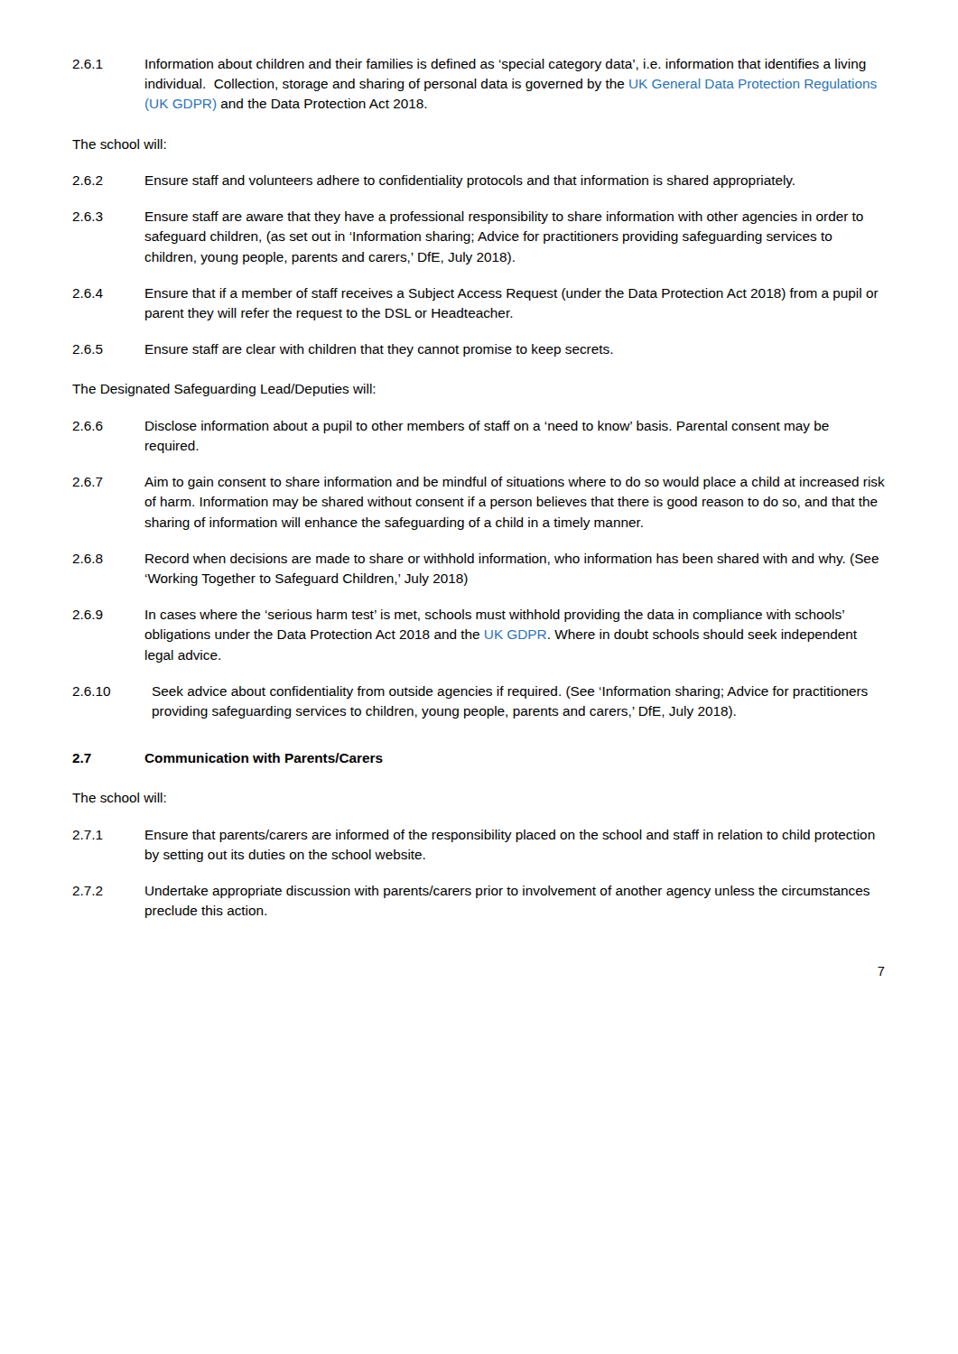2.6.1
Information about children and their families is defined as ‘special category data’, i.e. information that identifies a living individual. Collection, storage and sharing of personal data is governed by the UK General Data Protection Regulations (UK GDPR) and the Data Protection Act 2018.
The school will:
2.6.2
Ensure staff and volunteers adhere to confidentiality protocols and that information is shared appropriately.
2.6.3
Ensure staff are aware that they have a professional responsibility to share information with other agencies in order to safeguard children, (as set out in ‘Information sharing; Advice for practitioners providing safeguarding services to children, young people, parents and carers,’ DfE, July 2018).
2.6.4
Ensure that if a member of staff receives a Subject Access Request (under the Data Protection Act 2018) from a pupil or parent they will refer the request to the DSL or Headteacher.
2.6.5
Ensure staff are clear with children that they cannot promise to keep secrets.
The Designated Safeguarding Lead/Deputies will:
2.6.6
Disclose information about a pupil to other members of staff on a ‘need to know’ basis. Parental consent may be required.
2.6.7
Aim to gain consent to share information and be mindful of situations where to do so would place a child at increased risk of harm. Information may be shared without consent if a person believes that there is good reason to do so, and that the sharing of information will enhance the safeguarding of a child in a timely manner.
2.6.8
Record when decisions are made to share or withhold information, who information has been shared with and why. (See ‘Working Together to Safeguard Children,’ July 2018)
2.6.9
In cases where the ‘serious harm test’ is met, schools must withhold providing the data in compliance with schools’ obligations under the Data Protection Act 2018 and the UK GDPR. Where in doubt schools should seek independent legal advice.
2.6.10
Seek advice about confidentiality from outside agencies if required. (See ‘Information sharing; Advice for practitioners providing safeguarding services to children, young people, parents and carers,’ DfE, July 2018).
2.7
Communication with Parents/Carers
The school will:
2.7.1
Ensure that parents/carers are informed of the responsibility placed on the school and staff in relation to child protection by setting out its duties on the school website.
2.7.2
Undertake appropriate discussion with parents/carers prior to involvement of another agency unless the circumstances preclude this action.
7